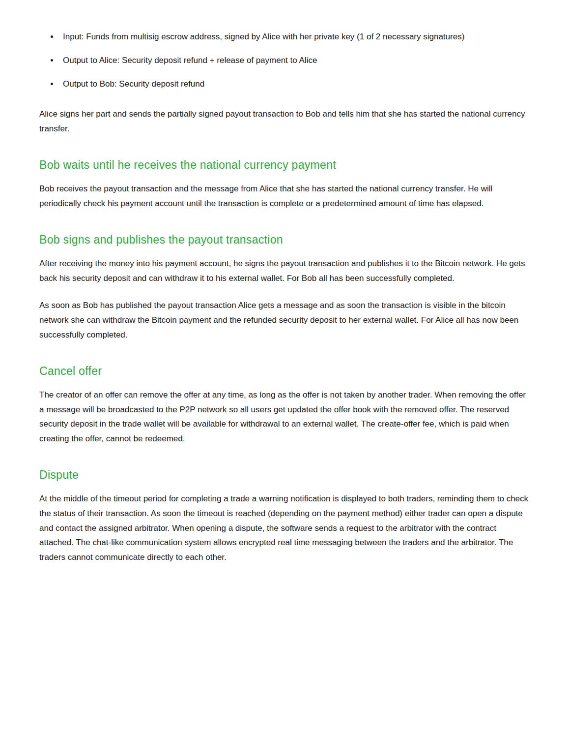Input: Funds from multisig escrow address, signed by Alice with her private key (1 of 2 necessary signatures)
Output to Alice: Security deposit refund + release of payment to Alice
Output to Bob: Security deposit refund
Alice signs her part and sends the partially signed payout transaction to Bob and tells him that she has started the national currency transfer.
Bob waits until he receives the national currency payment
Bob receives the payout transaction and the message from Alice that she has started the national currency transfer. He will periodically check his payment account until the transaction is complete or a predetermined amount of time has elapsed.
Bob signs and publishes the payout transaction
After receiving the money into his payment account, he signs the payout transaction and publishes it to the Bitcoin network. He gets back his security deposit and can withdraw it to his external wallet. For Bob all has been successfully completed.
As soon as Bob has published the payout transaction Alice gets a message and as soon the transaction is visible in the bitcoin network she can withdraw the Bitcoin payment and the refunded security deposit to her external wallet. For Alice all has now been successfully completed.
Cancel offer
The creator of an offer can remove the offer at any time, as long as the offer is not taken by another trader. When removing the offer a message will be broadcasted to the P2P network so all users get updated the offer book with the removed offer. The reserved security deposit in the trade wallet will be available for withdrawal to an external wallet. The create-offer fee, which is paid when creating the offer, cannot be redeemed.
Dispute
At the middle of the timeout period for completing a trade a warning notification is displayed to both traders, reminding them to check the status of their transaction. As soon the timeout is reached (depending on the payment method) either trader can open a dispute and contact the assigned arbitrator. When opening a dispute, the software sends a request to the arbitrator with the contract attached. The chat-like communication system allows encrypted real time messaging between the traders and the arbitrator. The traders cannot communicate directly to each other.